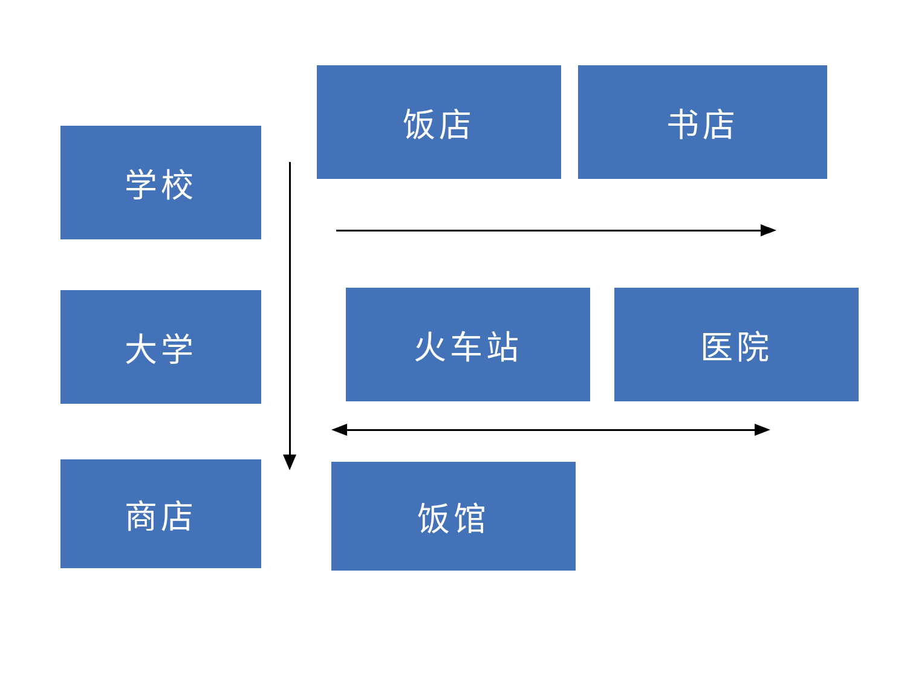学校
大学
商店
饭店
书店
火车站
医院
饭馆